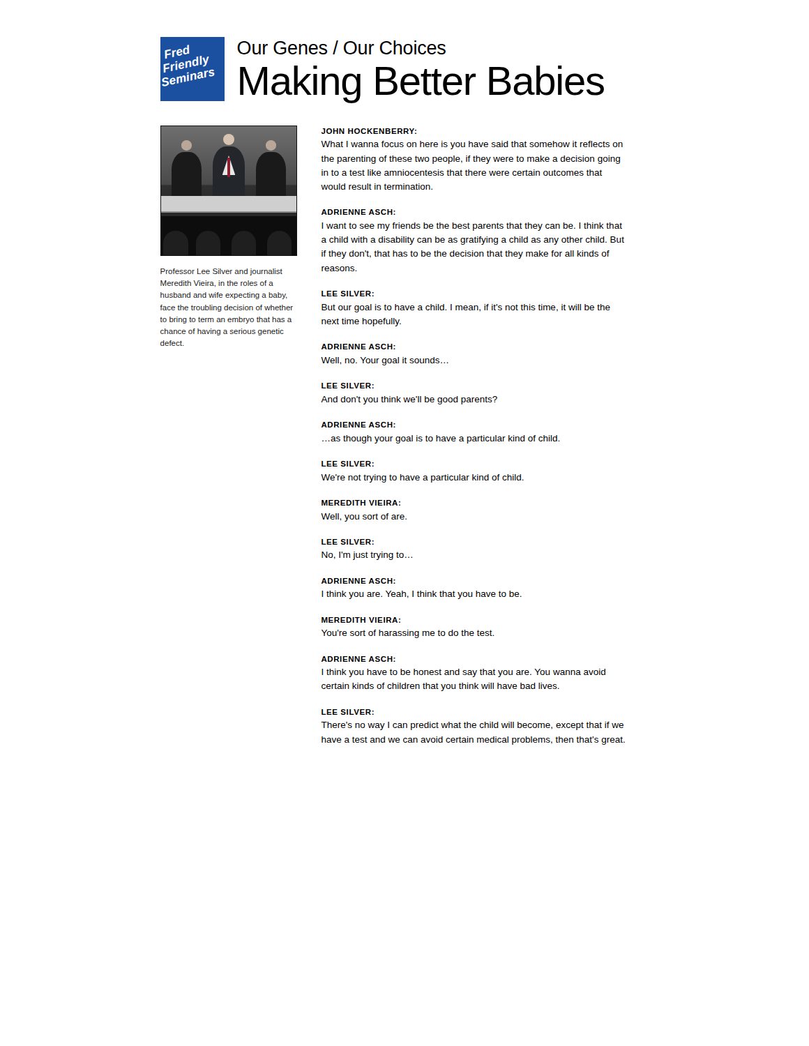Fred Friendly Seminars
Our Genes / Our Choices
Making Better Babies
Professor Lee Silver and journalist Meredith Vieira, in the roles of a husband and wife expecting a baby, face the troubling decision of whether to bring to term an embryo that has a chance of having a serious genetic defect.
JOHN HOCKENBERRY:
What I wanna focus on here is you have said that somehow it reflects on the parenting of these two people, if they were to make a decision going in to a test like amniocentesis that there were certain outcomes that would result in termination.
ADRIENNE ASCH:
I want to see my friends be the best parents that they can be. I think that a child with a disability can be as gratifying a child as any other child. But if they don't, that has to be the decision that they make for all kinds of reasons.
LEE SILVER:
But our goal is to have a child. I mean, if it's not this time, it will be the next time hopefully.
ADRIENNE ASCH:
Well, no. Your goal it sounds…
LEE SILVER:
And don't you think we'll be good parents?
ADRIENNE ASCH:
…as though your goal is to have a particular kind of child.
LEE SILVER:
We're not trying to have a particular kind of child.
MEREDITH VIEIRA:
Well, you sort of are.
LEE SILVER:
No, I'm just trying to…
ADRIENNE ASCH:
I think you are. Yeah, I think that you have to be.
MEREDITH VIEIRA:
You're sort of harassing me to do the test.
ADRIENNE ASCH:
I think you have to be honest and say that you are. You wanna avoid certain kinds of children that you think will have bad lives.
LEE SILVER:
There's no way I can predict what the child will become, except that if we have a test and we can avoid certain medical problems, then that's great.